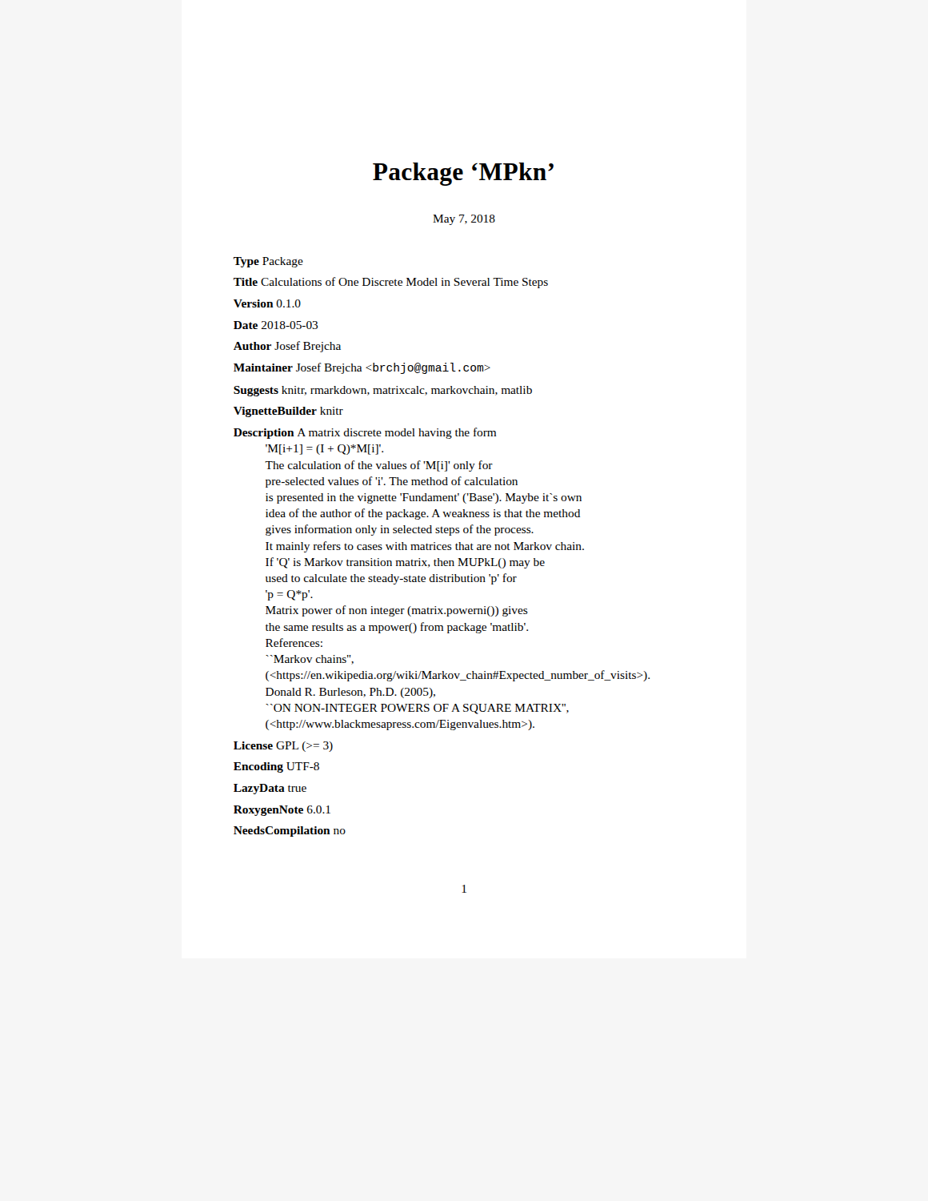Package ‘MPkn’
May 7, 2018
Type
Package
Title
Calculations of One Discrete Model in Several Time Steps
Version
0.1.0
Date
2018-05-03
Author
Josef Brejcha
Maintainer
Josef Brejcha <brchjo@gmail.com>
Suggests
knitr, rmarkdown, matrixcalc, markovchain, matlib
VignetteBuilder
knitr
Description
A matrix discrete model having the form
'M[i+1] = (I + Q)*M[i]'.
The calculation of the values of 'M[i]' only for
pre-selected values of 'i'. The method of calculation
is presented in the vignette 'Fundament' ('Base'). Maybe it`s own
idea of the author of the package. A weakness is that the method
gives information only in selected steps of the process.
It mainly refers to cases with matrices that are not Markov chain.
If 'Q' is Markov transition matrix, then MUPkL() may be
used to calculate the steady-state distribution 'p' for
'p = Q*p'.
Matrix power of non integer (matrix.powerni()) gives
the same results as a mpower() from package 'matlib'.
References:
``Markov chains'',
(<https://en.wikipedia.org/wiki/Markov_chain#Expected_number_of_visits>).
Donald R. Burleson, Ph.D. (2005),
``ON NON-INTEGER POWERS OF A SQUARE MATRIX'',
(<http://www.blackmesapress.com/Eigenvalues.htm>).
License
GPL (>= 3)
Encoding
UTF-8
LazyData
true
RoxygenNote
6.0.1
NeedsCompilation
no
1